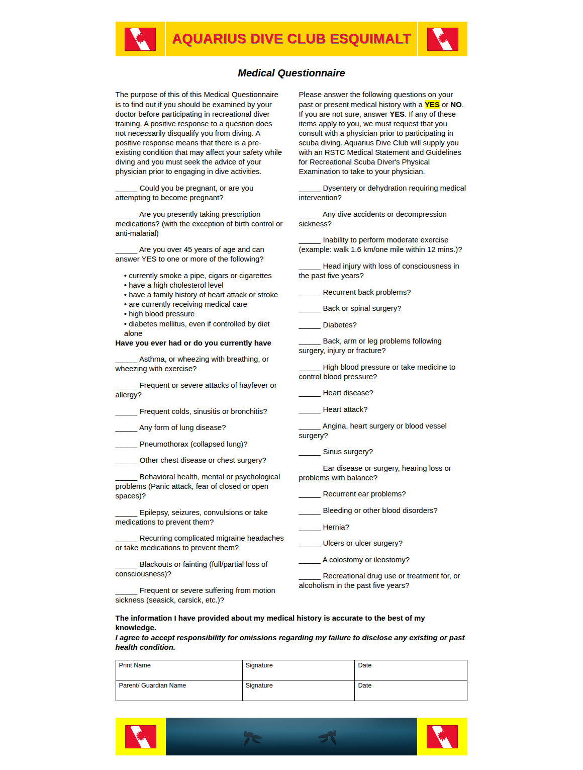AQUARIUS DIVE CLUB ESQUIMALT
Medical Questionnaire
The purpose of this of this Medical Questionnaire is to find out if you should be examined by your doctor before participating in recreational diver training. A positive response to a question does not necessarily disqualify you from diving. A positive response means that there is a pre-existing condition that may affect your safety while diving and you must seek the advice of your physician prior to engaging in dive activities.
_____ Could you be pregnant, or are you attempting to become pregnant?
_____ Are you presently taking prescription medications? (with the exception of birth control or anti-malarial)
_____ Are you over 45 years of age and can answer YES to one or more of the following?
currently smoke a pipe, cigars or cigarettes
have a high cholesterol level
have a family history of heart attack or stroke
are currently receiving medical care
high blood pressure
diabetes mellitus, even if controlled by diet alone
Have you ever had or do you currently have
_____ Asthma, or wheezing with breathing, or wheezing with exercise?
_____ Frequent or severe attacks of hayfever or allergy?
_____ Frequent colds, sinusitis or bronchitis?
_____ Any form of lung disease?
_____ Pneumothorax (collapsed lung)?
_____ Other chest disease or chest surgery?
_____ Behavioral health, mental or psychological problems (Panic attack, fear of closed or open spaces)?
_____ Epilepsy, seizures, convulsions or take medications to prevent them?
_____ Recurring complicated migraine headaches or take medications to prevent them?
_____ Blackouts or fainting (full/partial loss of consciousness)?
_____ Frequent or severe suffering from motion sickness (seasick, carsick, etc.)?
Please answer the following questions on your past or present medical history with a YES or NO. If you are not sure, answer YES. If any of these items apply to you, we must request that you consult with a physician prior to participating in scuba diving. Aquarius Dive Club will supply you with an RSTC Medical Statement and Guidelines for Recreational Scuba Diver's Physical Examination to take to your physician.
_____ Dysentery or dehydration requiring medical intervention?
_____ Any dive accidents or decompression sickness?
_____ Inability to perform moderate exercise (example: walk 1.6 km/one mile within 12 mins.)?
_____ Head injury with loss of consciousness in the past five years?
_____ Recurrent back problems?
_____ Back or spinal surgery?
_____ Diabetes?
_____ Back, arm or leg problems following surgery, injury or fracture?
_____ High blood pressure or take medicine to control blood pressure?
_____ Heart disease?
_____ Heart attack?
_____ Angina, heart surgery or blood vessel surgery?
_____ Sinus surgery?
_____ Ear disease or surgery, hearing loss or problems with balance?
_____ Recurrent ear problems?
_____ Bleeding or other blood disorders?
_____ Hernia?
_____ Ulcers or ulcer surgery?
_____ A colostomy or ileostomy?
_____ Recreational drug use or treatment for, or alcoholism in the past five years?
The information I have provided about my medical history is accurate to the best of my knowledge.
I agree to accept responsibility for omissions regarding my failure to disclose any existing or past health condition.
| Print Name | Signature | Date |
| Parent/ Guardian Name | Signature | Date |